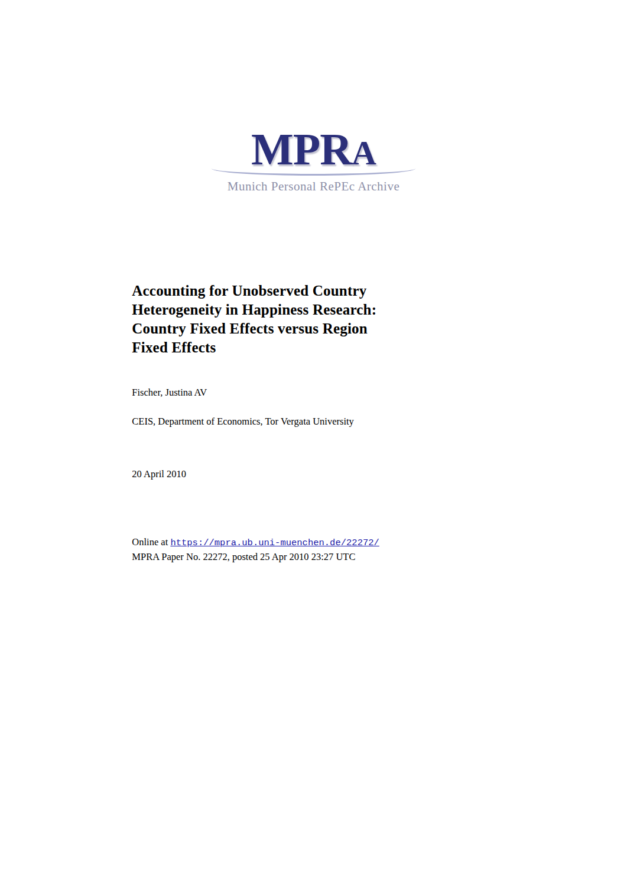MPRA
Munich Personal RePEc Archive
Accounting for Unobserved Country
Heterogeneity in Happiness Research:
Country Fixed Effects versus Region
Fixed Effects
Fischer, Justina AV
CEIS, Department of Economics, Tor Vergata University
20 April 2010
Online at https://mpra.ub.uni-muenchen.de/22272/
MPRA Paper No. 22272, posted 25 Apr 2010 23:27 UTC